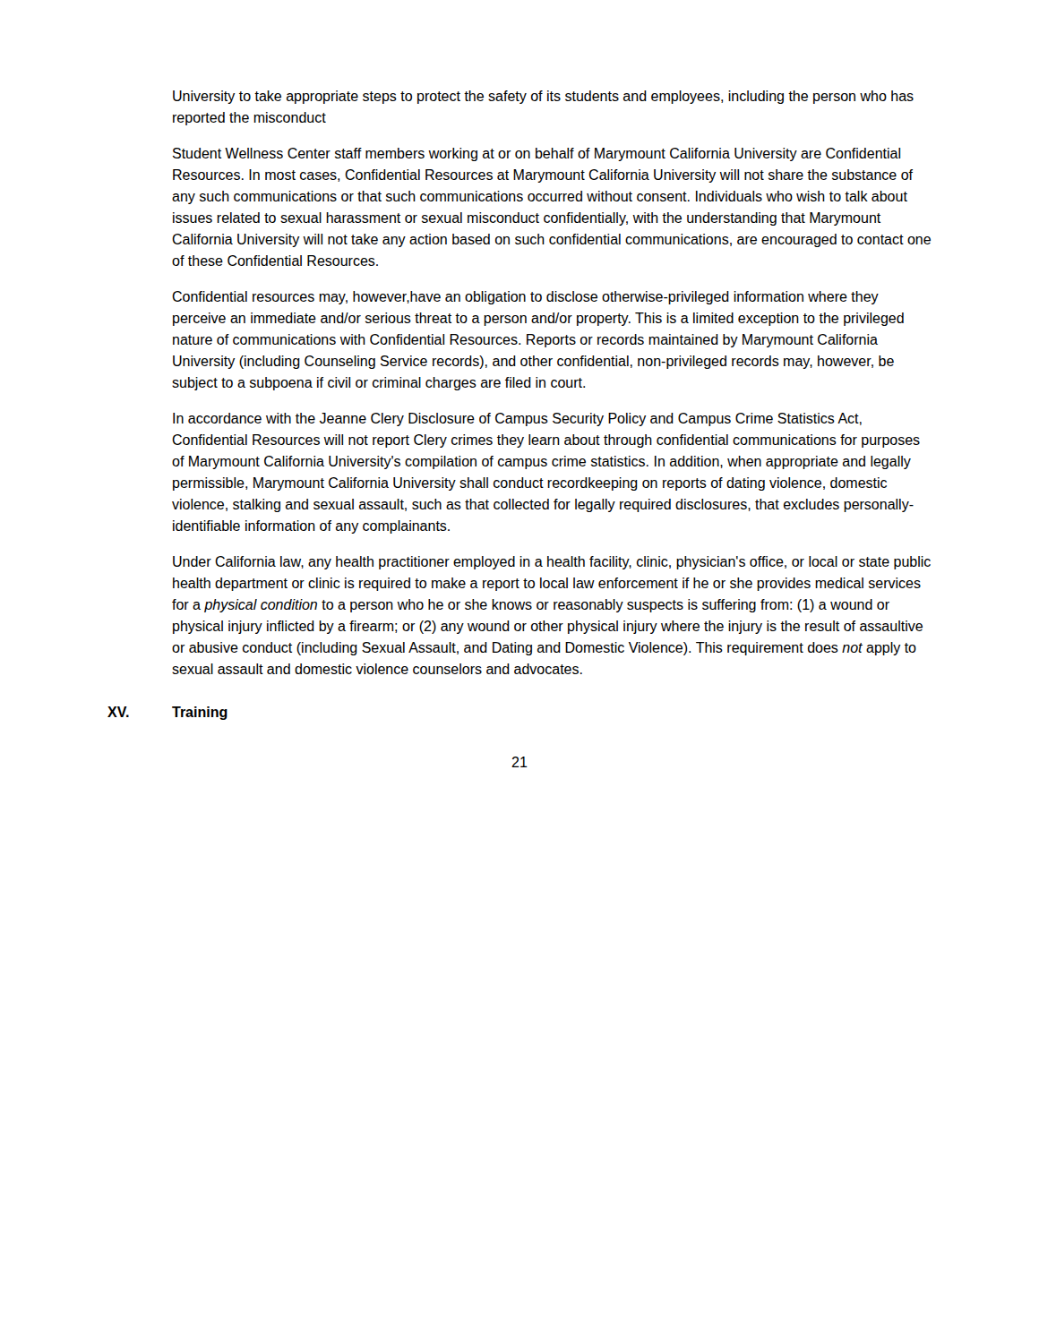University to take appropriate steps to protect the safety of its students and employees, including the person who has reported the misconduct
Student Wellness Center staff members working at or on behalf of Marymount California University are Confidential Resources. In most cases, Confidential Resources at Marymount California University will not share the substance of any such communications or that such communications occurred without consent. Individuals who wish to talk about issues related to sexual harassment or sexual misconduct confidentially, with the understanding that Marymount California University will not take any action based on such confidential communications, are encouraged to contact one of these Confidential Resources.
Confidential resources may, however,have an obligation to disclose otherwise-privileged information where they perceive an immediate and/or serious threat to a person and/or property. This is a limited exception to the privileged nature of communications with Confidential Resources. Reports or records maintained by Marymount California University (including Counseling Service records), and other confidential, non-privileged records may, however, be subject to a subpoena if civil or criminal charges are filed in court.
In accordance with the Jeanne Clery Disclosure of Campus Security Policy and Campus Crime Statistics Act, Confidential Resources will not report Clery crimes they learn about through confidential communications for purposes of Marymount California University's compilation of campus crime statistics. In addition, when appropriate and legally permissible, Marymount California University shall conduct recordkeeping on reports of dating violence, domestic violence, stalking and sexual assault, such as that collected for legally required disclosures, that excludes personally-identifiable information of any complainants.
Under California law, any health practitioner employed in a health facility, clinic, physician's office, or local or state public health department or clinic is required to make a report to local law enforcement if he or she provides medical services for a physical condition to a person who he or she knows or reasonably suspects is suffering from: (1) a wound or physical injury inflicted by a firearm; or (2) any wound or other physical injury where the injury is the result of assaultive or abusive conduct (including Sexual Assault, and Dating and Domestic Violence). This requirement does not apply to sexual assault and domestic violence counselors and advocates.
XV. Training
21